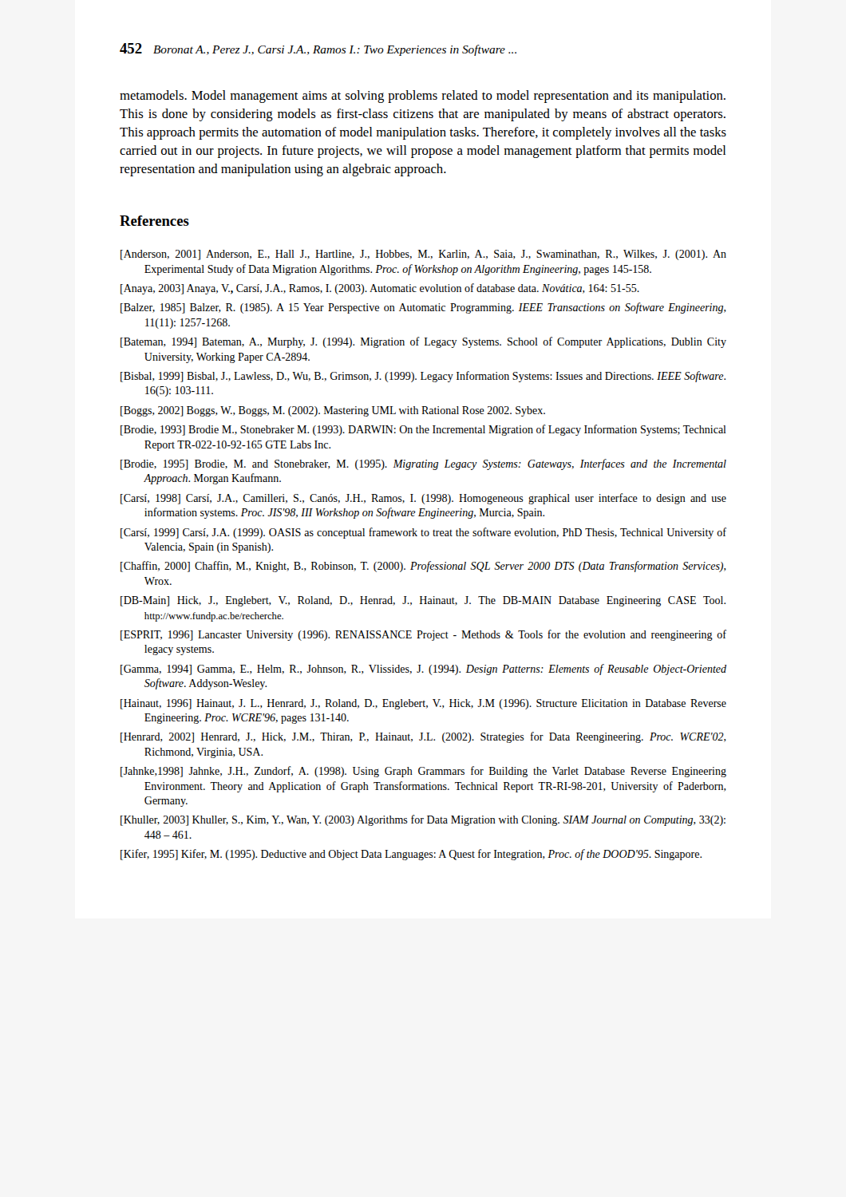452 Boronat A., Perez J., Carsi J.A., Ramos I.: Two Experiences in Software ...
metamodels. Model management aims at solving problems related to model representation and its manipulation. This is done by considering models as first-class citizens that are manipulated by means of abstract operators. This approach permits the automation of model manipulation tasks. Therefore, it completely involves all the tasks carried out in our projects. In future projects, we will propose a model management platform that permits model representation and manipulation using an algebraic approach.
References
[Anderson, 2001] Anderson, E., Hall J., Hartline, J., Hobbes, M., Karlin, A., Saia, J., Swaminathan, R., Wilkes, J. (2001). An Experimental Study of Data Migration Algorithms. Proc. of Workshop on Algorithm Engineering, pages 145-158.
[Anaya, 2003] Anaya, V., Carsí, J.A., Ramos, I. (2003). Automatic evolution of database data. Novática, 164: 51-55.
[Balzer, 1985] Balzer, R. (1985). A 15 Year Perspective on Automatic Programming. IEEE Transactions on Software Engineering, 11(11): 1257-1268.
[Bateman, 1994] Bateman, A., Murphy, J. (1994). Migration of Legacy Systems. School of Computer Applications, Dublin City University, Working Paper CA-2894.
[Bisbal, 1999] Bisbal, J., Lawless, D., Wu, B., Grimson, J. (1999). Legacy Information Systems: Issues and Directions. IEEE Software. 16(5): 103-111.
[Boggs, 2002] Boggs, W., Boggs, M. (2002). Mastering UML with Rational Rose 2002. Sybex.
[Brodie, 1993] Brodie M., Stonebraker M. (1993). DARWIN: On the Incremental Migration of Legacy Information Systems; Technical Report TR-022-10-92-165 GTE Labs Inc.
[Brodie, 1995] Brodie, M. and Stonebraker, M. (1995). Migrating Legacy Systems: Gateways, Interfaces and the Incremental Approach. Morgan Kaufmann.
[Carsí, 1998] Carsí, J.A., Camilleri, S., Canós, J.H., Ramos, I. (1998). Homogeneous graphical user interface to design and use information systems. Proc. JIS'98, III Workshop on Software Engineering, Murcia, Spain.
[Carsí, 1999] Carsí, J.A. (1999). OASIS as conceptual framework to treat the software evolution, PhD Thesis, Technical University of Valencia, Spain (in Spanish).
[Chaffin, 2000] Chaffin, M., Knight, B., Robinson, T. (2000). Professional SQL Server 2000 DTS (Data Transformation Services), Wrox.
[DB-Main] Hick, J., Englebert, V., Roland, D., Henrad, J., Hainaut, J. The DB-MAIN Database Engineering CASE Tool. http://www.fundp.ac.be/recherche.
[ESPRIT, 1996] Lancaster University (1996). RENAISSANCE Project - Methods & Tools for the evolution and reengineering of legacy systems.
[Gamma, 1994] Gamma, E., Helm, R., Johnson, R., Vlissides, J. (1994). Design Patterns: Elements of Reusable Object-Oriented Software. Addyson-Wesley.
[Hainaut, 1996] Hainaut, J. L., Henrard, J., Roland, D., Englebert, V., Hick, J.M (1996). Structure Elicitation in Database Reverse Engineering. Proc. WCRE'96, pages 131-140.
[Henrard, 2002] Henrard, J., Hick, J.M., Thiran, P., Hainaut, J.L. (2002). Strategies for Data Reengineering. Proc. WCRE'02, Richmond, Virginia, USA.
[Jahnke,1998] Jahnke, J.H., Zundorf, A. (1998). Using Graph Grammars for Building the Varlet Database Reverse Engineering Environment. Theory and Application of Graph Transformations. Technical Report TR-RI-98-201, University of Paderborn, Germany.
[Khuller, 2003] Khuller, S., Kim, Y., Wan, Y. (2003) Algorithms for Data Migration with Cloning. SIAM Journal on Computing, 33(2): 448 – 461.
[Kifer, 1995] Kifer, M. (1995). Deductive and Object Data Languages: A Quest for Integration, Proc. of the DOOD'95. Singapore.